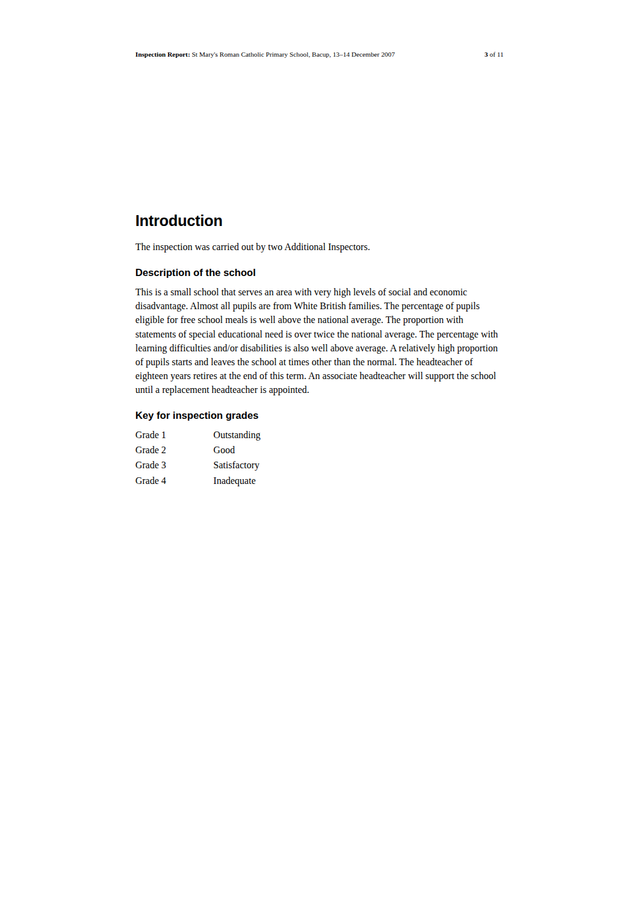Inspection Report: St Mary's Roman Catholic Primary School, Bacup, 13–14 December 2007
3 of 11
Introduction
The inspection was carried out by two Additional Inspectors.
Description of the school
This is a small school that serves an area with very high levels of social and economic disadvantage. Almost all pupils are from White British families. The percentage of pupils eligible for free school meals is well above the national average. The proportion with statements of special educational need is over twice the national average. The percentage with learning difficulties and/or disabilities is also well above average. A relatively high proportion of pupils starts and leaves the school at times other than the normal. The headteacher of eighteen years retires at the end of this term. An associate headteacher will support the school until a replacement headteacher is appointed.
Key for inspection grades
| Grade 1 | Outstanding |
| Grade 2 | Good |
| Grade 3 | Satisfactory |
| Grade 4 | Inadequate |